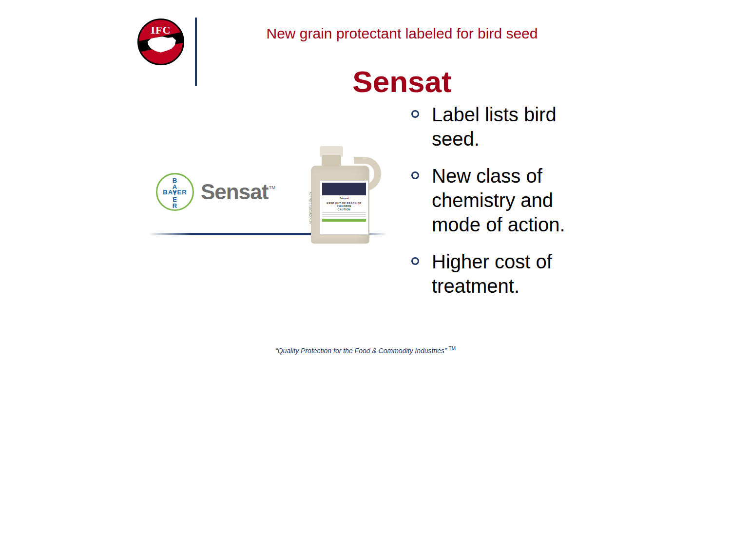IFC
New grain protectant labeled for bird seed
Sensat
BAYER
BAYER
Sensat™
Sensat
KEEP OUT OF REACH OF CHILDREN
CAUTION
NET CONTENTS: 1 GALLON
Label lists bird seed.
New class of chemistry and mode of action.
Higher cost of treatment.
“Quality Protection for the Food & Commodity Industries” TM